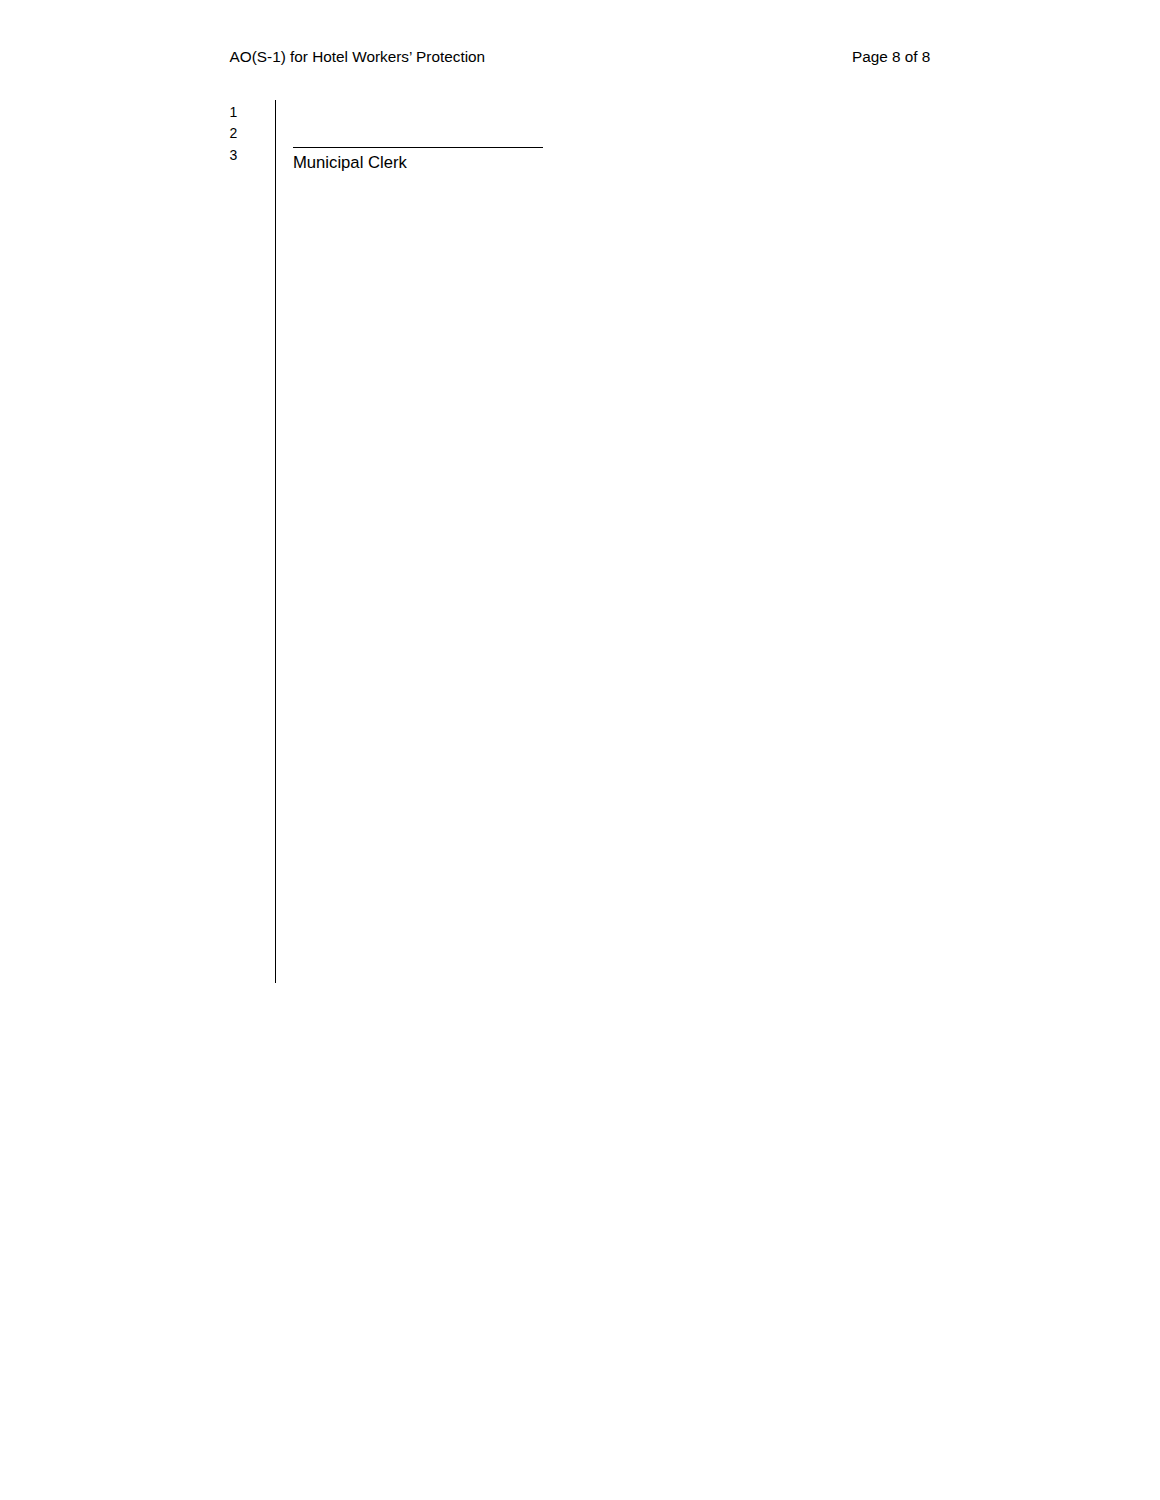AO(S-1) for Hotel Workers’ Protection
Page 8 of 8
1
2
3
Municipal Clerk